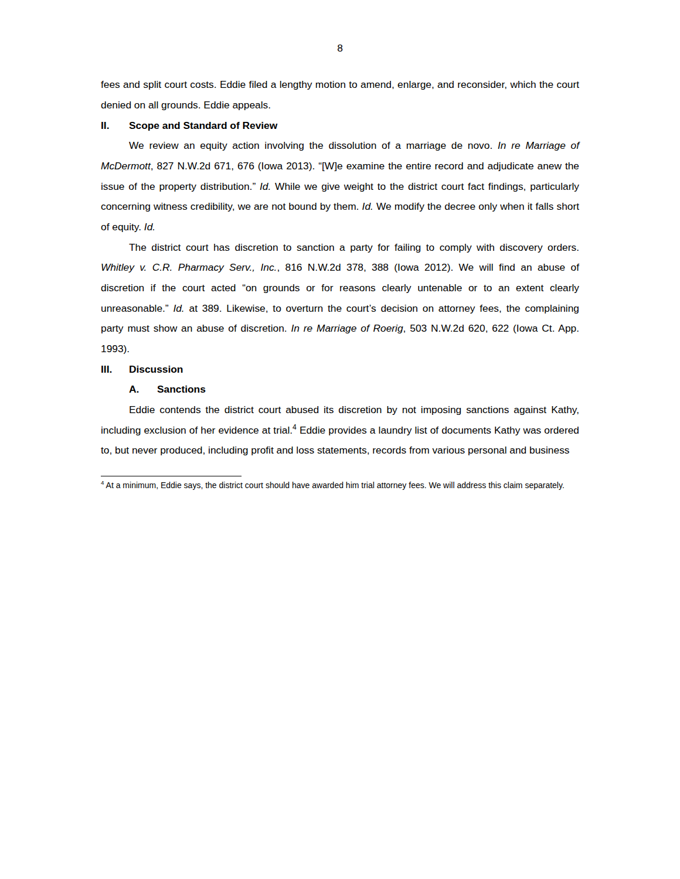8
fees and split court costs. Eddie filed a lengthy motion to amend, enlarge, and reconsider, which the court denied on all grounds. Eddie appeals.
II. Scope and Standard of Review
We review an equity action involving the dissolution of a marriage de novo. In re Marriage of McDermott, 827 N.W.2d 671, 676 (Iowa 2013). “[W]e examine the entire record and adjudicate anew the issue of the property distribution.” Id. While we give weight to the district court fact findings, particularly concerning witness credibility, we are not bound by them. Id. We modify the decree only when it falls short of equity. Id.
The district court has discretion to sanction a party for failing to comply with discovery orders. Whitley v. C.R. Pharmacy Serv., Inc., 816 N.W.2d 378, 388 (Iowa 2012). We will find an abuse of discretion if the court acted “on grounds or for reasons clearly untenable or to an extent clearly unreasonable.” Id. at 389. Likewise, to overturn the court’s decision on attorney fees, the complaining party must show an abuse of discretion. In re Marriage of Roerig, 503 N.W.2d 620, 622 (Iowa Ct. App. 1993).
III. Discussion
A. Sanctions
Eddie contends the district court abused its discretion by not imposing sanctions against Kathy, including exclusion of her evidence at trial.4 Eddie provides a laundry list of documents Kathy was ordered to, but never produced, including profit and loss statements, records from various personal and business
4 At a minimum, Eddie says, the district court should have awarded him trial attorney fees. We will address this claim separately.